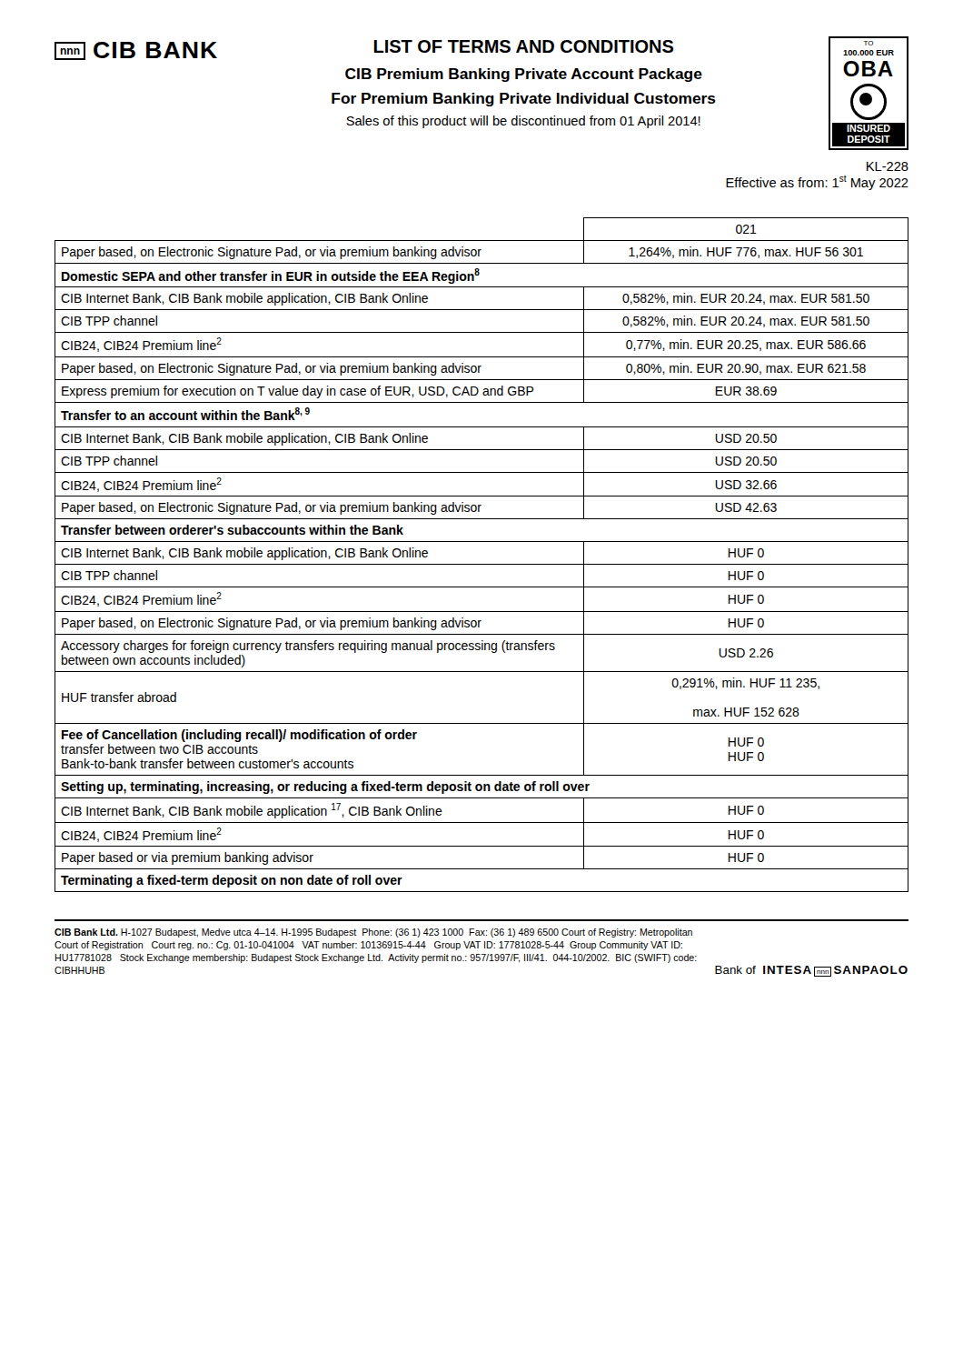nnn CIB BANK
LIST OF TERMS AND CONDITIONS
CIB Premium Banking Private Account Package
For Premium Banking Private Individual Customers
Sales of this product will be discontinued from 01 April 2014!
TO
100.000 EUR
OBA
INSURED
DEPOSIT
KL-228
Effective as from: 1st May 2022
| | 021 |
| Paper based, on Electronic Signature Pad, or via premium banking advisor | 1,264%, min. HUF 776, max. HUF 56 301 |
| Domestic SEPA and other transfer in EUR in outside the EEA Region 8 |
| CIB Internet Bank, CIB Bank mobile application, CIB Bank Online | 0,582%, min. EUR 20.24, max. EUR 581.50 |
| CIB TPP channel | 0,582%, min. EUR 20.24, max. EUR 581.50 |
| CIB24, CIB24 Premium line 2 | 0,77%, min. EUR 20.25, max. EUR 586.66 |
| Paper based, on Electronic Signature Pad, or via premium banking advisor | 0,80%, min. EUR 20.90, max. EUR 621.58 |
| Express premium for execution on T value day in case of EUR, USD, CAD and GBP | EUR 38.69 |
| Transfer to an account within the Bank 8, 9 |
| CIB Internet Bank, CIB Bank mobile application, CIB Bank Online | USD 20.50 |
| CIB TPP channel | USD 20.50 |
| CIB24, CIB24 Premium line 2 | USD 32.66 |
| Paper based, on Electronic Signature Pad, or via premium banking advisor | USD 42.63 |
| Transfer between orderer's subaccounts within the Bank |
| CIB Internet Bank, CIB Bank mobile application, CIB Bank Online | HUF 0 |
| CIB TPP channel | HUF 0 |
| CIB24, CIB24 Premium line 2 | HUF 0 |
| Paper based, on Electronic Signature Pad, or via premium banking advisor | HUF 0 |
| Accessory charges for foreign currency transfers requiring manual processing (transfers between own accounts included) | USD 2.26 |
| HUF transfer abroad | 0,291%, min. HUF 11 235, max. HUF 152 628 |
| Fee of Cancellation (including recall)/ modification of order transfer between two CIB accounts Bank-to-bank transfer between customer's accounts | HUF 0 HUF 0 |
| Setting up, terminating, increasing, or reducing a fixed-term deposit on date of roll over |
| CIB Internet Bank, CIB Bank mobile application 17 , CIB Bank Online | HUF 0 |
| CIB24, CIB24 Premium line 2 | HUF 0 |
| Paper based or via premium banking advisor | HUF 0 |
| Terminating a fixed-term deposit on non date of roll over |
CIB Bank Ltd. H-1027 Budapest, Medve utca 4–14. H-1995 Budapest Phone: (36 1) 423 1000 Fax: (36 1) 489 6500 Court of Registry: Metropolitan Court of Registration Court reg. no.: Cg. 01-10-041004 VAT number: 10136915-4-44 Group VAT ID: 17781028-5-44 Group Community VAT ID: HU17781028 Stock Exchange membership: Budapest Stock Exchange Ltd. Activity permit no.: 957/1997/F, III/41. 044-10/2002. BIC (SWIFT) code: CIBHHUHB
Bank of INTESA nnn SANPAOLO